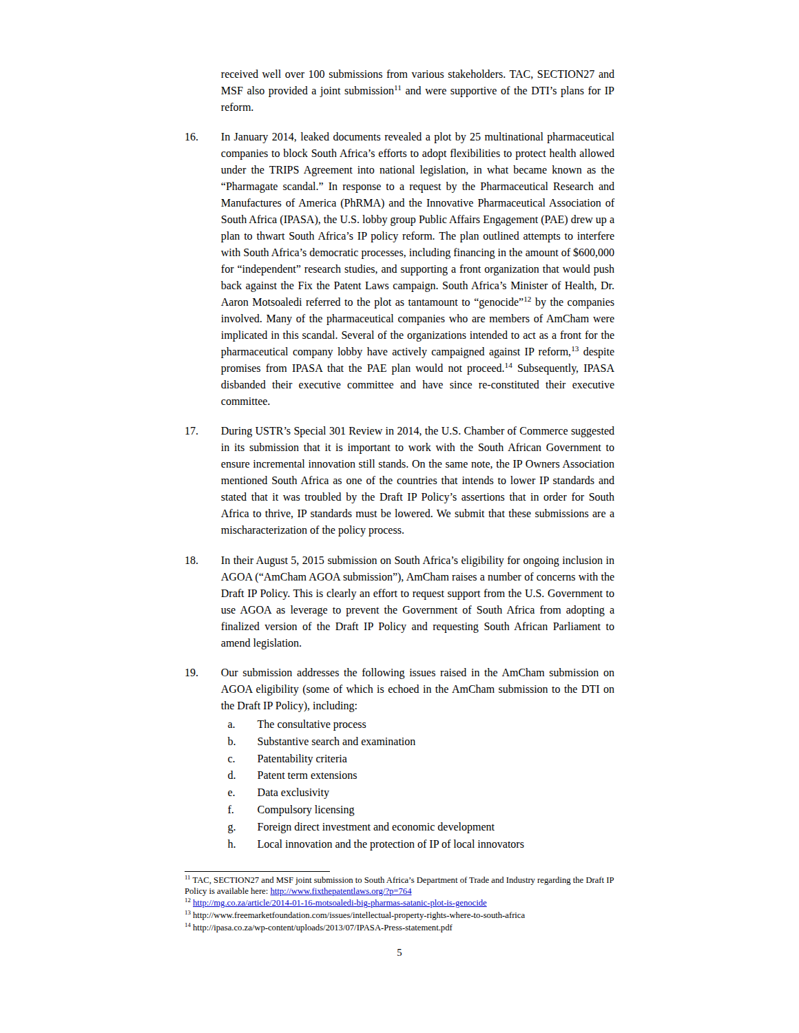received well over 100 submissions from various stakeholders. TAC, SECTION27 and MSF also provided a joint submission11 and were supportive of the DTI’s plans for IP reform.
16. In January 2014, leaked documents revealed a plot by 25 multinational pharmaceutical companies to block South Africa’s efforts to adopt flexibilities to protect health allowed under the TRIPS Agreement into national legislation, in what became known as the “Pharmagate scandal.” In response to a request by the Pharmaceutical Research and Manufactures of America (PhRMA) and the Innovative Pharmaceutical Association of South Africa (IPASA), the U.S. lobby group Public Affairs Engagement (PAE) drew up a plan to thwart South Africa’s IP policy reform. The plan outlined attempts to interfere with South Africa’s democratic processes, including financing in the amount of $600,000 for “independent” research studies, and supporting a front organization that would push back against the Fix the Patent Laws campaign. South Africa’s Minister of Health, Dr. Aaron Motsoaledi referred to the plot as tantamount to “genocide”12 by the companies involved. Many of the pharmaceutical companies who are members of AmCham were implicated in this scandal. Several of the organizations intended to act as a front for the pharmaceutical company lobby have actively campaigned against IP reform,13 despite promises from IPASA that the PAE plan would not proceed.14 Subsequently, IPASA disbanded their executive committee and have since re-constituted their executive committee.
17. During USTR’s Special 301 Review in 2014, the U.S. Chamber of Commerce suggested in its submission that it is important to work with the South African Government to ensure incremental innovation still stands. On the same note, the IP Owners Association mentioned South Africa as one of the countries that intends to lower IP standards and stated that it was troubled by the Draft IP Policy’s assertions that in order for South Africa to thrive, IP standards must be lowered. We submit that these submissions are a mischaracterization of the policy process.
18. In their August 5, 2015 submission on South Africa’s eligibility for ongoing inclusion in AGOA (“AmCham AGOA submission”), AmCham raises a number of concerns with the Draft IP Policy. This is clearly an effort to request support from the U.S. Government to use AGOA as leverage to prevent the Government of South Africa from adopting a finalized version of the Draft IP Policy and requesting South African Parliament to amend legislation.
19. Our submission addresses the following issues raised in the AmCham submission on AGOA eligibility (some of which is echoed in the AmCham submission to the DTI on the Draft IP Policy), including:
a. The consultative process
b. Substantive search and examination
c. Patentability criteria
d. Patent term extensions
e. Data exclusivity
f. Compulsory licensing
g. Foreign direct investment and economic development
h. Local innovation and the protection of IP of local innovators
11 TAC, SECTION27 and MSF joint submission to South Africa’s Department of Trade and Industry regarding the Draft IP Policy is available here: http://www.fixthepatentlaws.org/?p=764
12 http://mg.co.za/article/2014-01-16-motsoaledi-big-pharmas-satanic-plot-is-genocide
13 http://www.freemarketfoundation.com/issues/intellectual-property-rights-where-to-south-africa
14 http://ipasa.co.za/wp-content/uploads/2013/07/IPASA-Press-statement.pdf
5